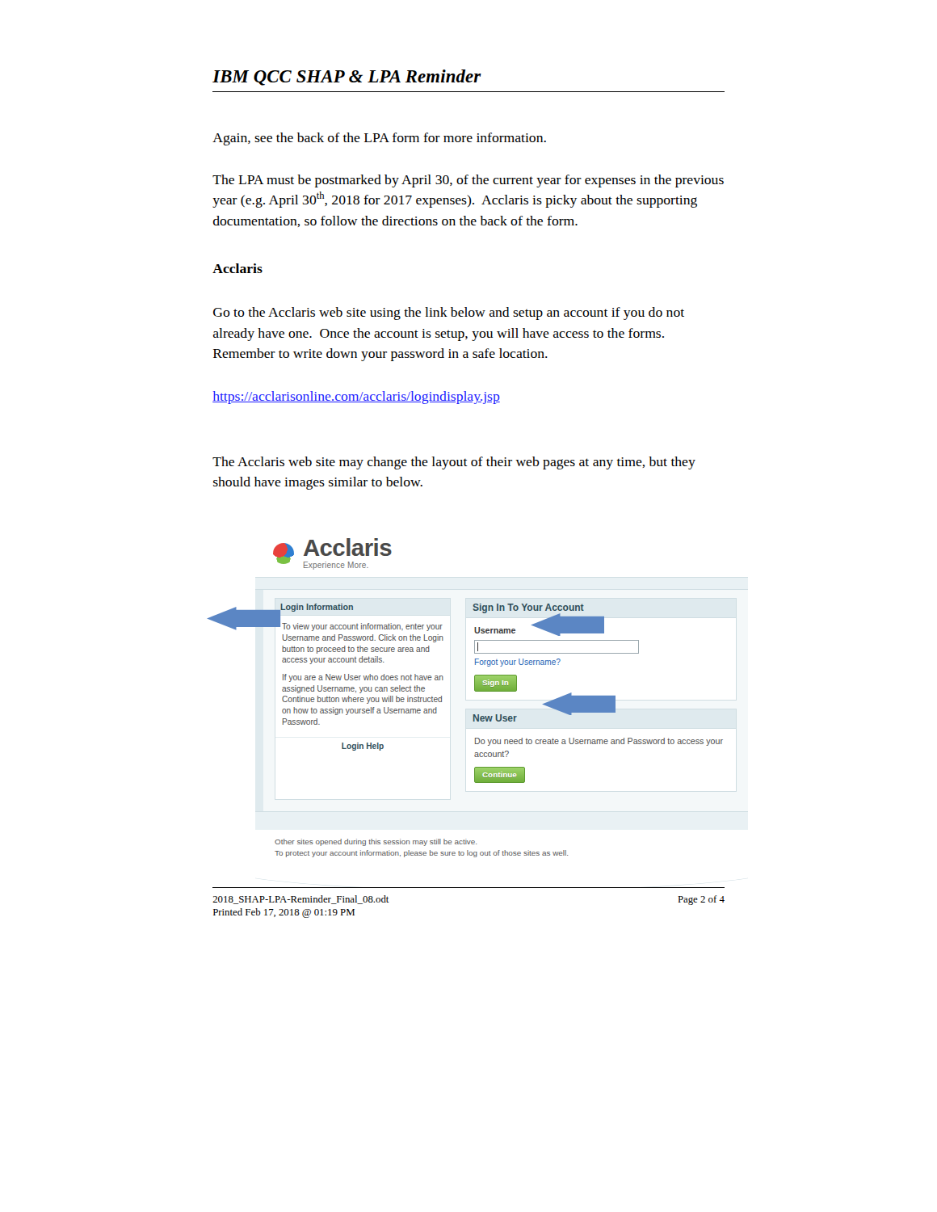IBM QCC SHAP & LPA Reminder
Again, see the back of the LPA form for more information.
The LPA must be postmarked by April 30, of the current year for expenses in the previous year (e.g. April 30th, 2018 for 2017 expenses). Acclaris is picky about the supporting documentation, so follow the directions on the back of the form.
Acclaris
Go to the Acclaris web site using the link below and setup an account if you do not already have one. Once the account is setup, you will have access to the forms. Remember to write down your password in a safe location.
https://acclarisonline.com/acclaris/logindisplay.jsp
The Acclaris web site may change the layout of their web pages at any time, but they should have images similar to below.
Acclaris
Experience More.
Login Information
To view your account information, enter your Username and Password. Click on the Login button to proceed to the secure area and access your account details.
If you are a New User who does not have an assigned Username, you can select the Continue button where you will be instructed on how to assign yourself a Username and Password.
Login Help
Sign In To Your Account
Username
Forgot your Username?
Sign In
New User
Do you need to create a Username and Password to access your account?
Continue
Other sites opened during this session may still be active.
To protect your account information, please be sure to log out of those sites as well.
2018_SHAP-LPA-Reminder_Final_08.odt
Printed Feb 17, 2018 @ 01:19 PM
Page 2 of 4